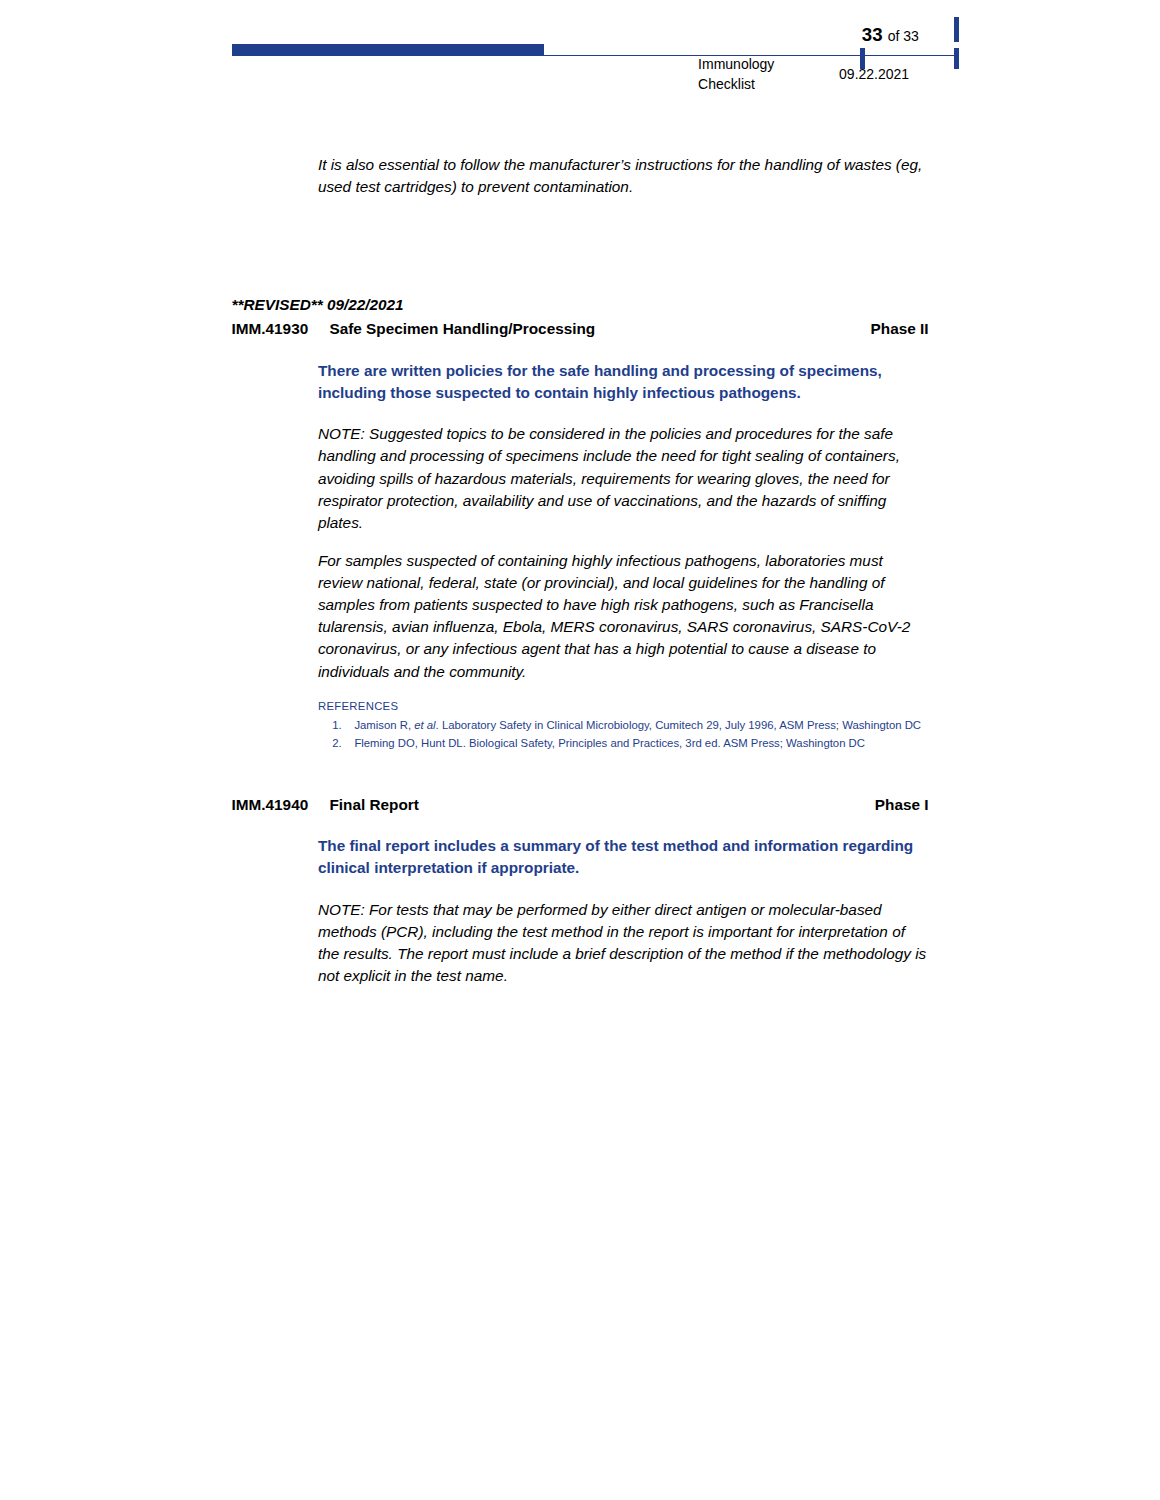33 of 33
Immunology Checklist 09.22.2021
It is also essential to follow the manufacturer’s instructions for the handling of wastes (eg, used test cartridges) to prevent contamination.
**REVISED** 09/22/2021
IMM.41930 Safe Specimen Handling/Processing Phase II
There are written policies for the safe handling and processing of specimens, including those suspected to contain highly infectious pathogens.
NOTE: Suggested topics to be considered in the policies and procedures for the safe handling and processing of specimens include the need for tight sealing of containers, avoiding spills of hazardous materials, requirements for wearing gloves, the need for respirator protection, availability and use of vaccinations, and the hazards of sniffing plates.
For samples suspected of containing highly infectious pathogens, laboratories must review national, federal, state (or provincial), and local guidelines for the handling of samples from patients suspected to have high risk pathogens, such as Francisella tularensis, avian influenza, Ebola, MERS coronavirus, SARS coronavirus, SARS-CoV-2 coronavirus, or any infectious agent that has a high potential to cause a disease to individuals and the community.
REFERENCES
Jamison R, et al. Laboratory Safety in Clinical Microbiology, Cumitech 29, July 1996, ASM Press; Washington DC
Fleming DO, Hunt DL. Biological Safety, Principles and Practices, 3rd ed. ASM Press; Washington DC
IMM.41940 Final Report Phase I
The final report includes a summary of the test method and information regarding clinical interpretation if appropriate.
NOTE: For tests that may be performed by either direct antigen or molecular-based methods (PCR), including the test method in the report is important for interpretation of the results. The report must include a brief description of the method if the methodology is not explicit in the test name.